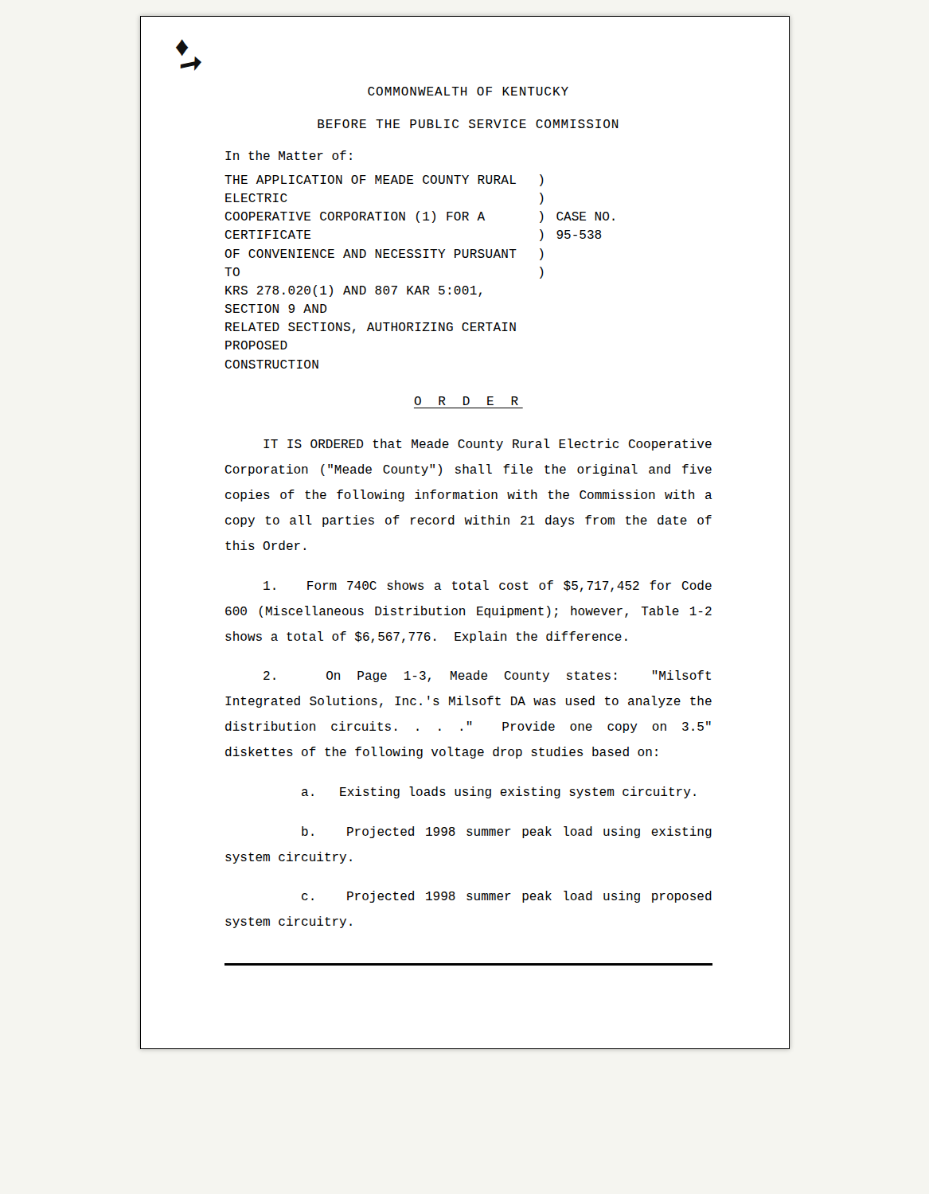♦ ➞
COMMONWEALTH OF KENTUCKY
BEFORE THE PUBLIC SERVICE COMMISSION
In the Matter of:
| THE APPLICATION OF MEADE COUNTY RURAL ELECTRIC COOPERATIVE CORPORATION (1) FOR A CERTIFICATE OF CONVENIENCE AND NECESSITY PURSUANT TO KRS 278.020(1) AND 807 KAR 5:001, SECTION 9 AND RELATED SECTIONS, AUTHORIZING CERTAIN PROPOSED CONSTRUCTION | ) ) ) ) ) ) | CASE NO. 95-538 |
O R D E R
IT IS ORDERED that Meade County Rural Electric Cooperative Corporation ("Meade County") shall file the original and five copies of the following information with the Commission with a copy to all parties of record within 21 days from the date of this Order.
1. Form 740C shows a total cost of $5,717,452 for Code 600 (Miscellaneous Distribution Equipment); however, Table 1-2 shows a total of $6,567,776. Explain the difference.
2. On Page 1-3, Meade County states: "Milsoft Integrated Solutions, Inc.'s Milsoft DA was used to analyze the distribution circuits. . . ." Provide one copy on 3.5" diskettes of the following voltage drop studies based on:
a. Existing loads using existing system circuitry.
b. Projected 1998 summer peak load using existing system circuitry.
c. Projected 1998 summer peak load using proposed system circuitry.